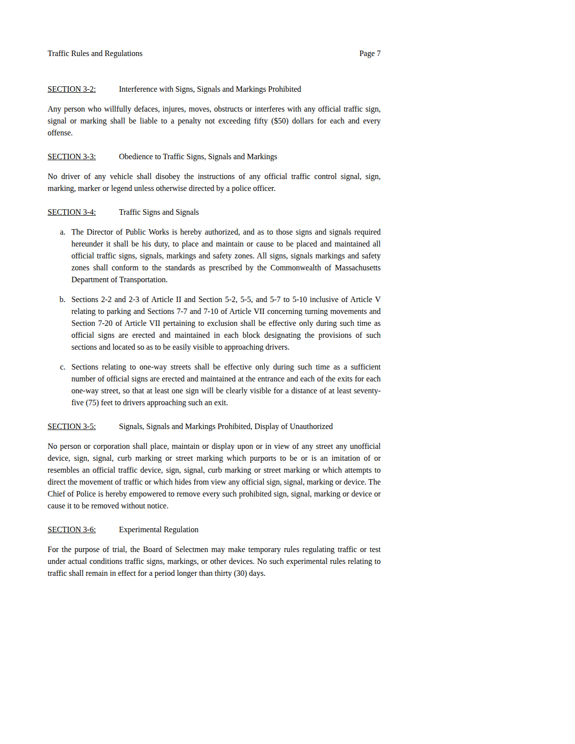Traffic Rules and Regulations Page 7
SECTION 3-2: Interference with Signs, Signals and Markings Prohibited
Any person who willfully defaces, injures, moves, obstructs or interferes with any official traffic sign, signal or marking shall be liable to a penalty not exceeding fifty ($50) dollars for each and every offense.
SECTION 3-3: Obedience to Traffic Signs, Signals and Markings
No driver of any vehicle shall disobey the instructions of any official traffic control signal, sign, marking, marker or legend unless otherwise directed by a police officer.
SECTION 3-4: Traffic Signs and Signals
The Director of Public Works is hereby authorized, and as to those signs and signals required hereunder it shall be his duty, to place and maintain or cause to be placed and maintained all official traffic signs, signals, markings and safety zones. All signs, signals markings and safety zones shall conform to the standards as prescribed by the Commonwealth of Massachusetts Department of Transportation.
Sections 2-2 and 2-3 of Article II and Section 5-2, 5-5, and 5-7 to 5-10 inclusive of Article V relating to parking and Sections 7-7 and 7-10 of Article VII concerning turning movements and Section 7-20 of Article VII pertaining to exclusion shall be effective only during such time as official signs are erected and maintained in each block designating the provisions of such sections and located so as to be easily visible to approaching drivers.
Sections relating to one-way streets shall be effective only during such time as a sufficient number of official signs are erected and maintained at the entrance and each of the exits for each one-way street, so that at least one sign will be clearly visible for a distance of at least seventy-five (75) feet to drivers approaching such an exit.
SECTION 3-5: Signals, Signals and Markings Prohibited, Display of Unauthorized
No person or corporation shall place, maintain or display upon or in view of any street any unofficial device, sign, signal, curb marking or street marking which purports to be or is an imitation of or resembles an official traffic device, sign, signal, curb marking or street marking or which attempts to direct the movement of traffic or which hides from view any official sign, signal, marking or device. The Chief of Police is hereby empowered to remove every such prohibited sign, signal, marking or device or cause it to be removed without notice.
SECTION 3-6: Experimental Regulation
For the purpose of trial, the Board of Selectmen may make temporary rules regulating traffic or test under actual conditions traffic signs, markings, or other devices. No such experimental rules relating to traffic shall remain in effect for a period longer than thirty (30) days.